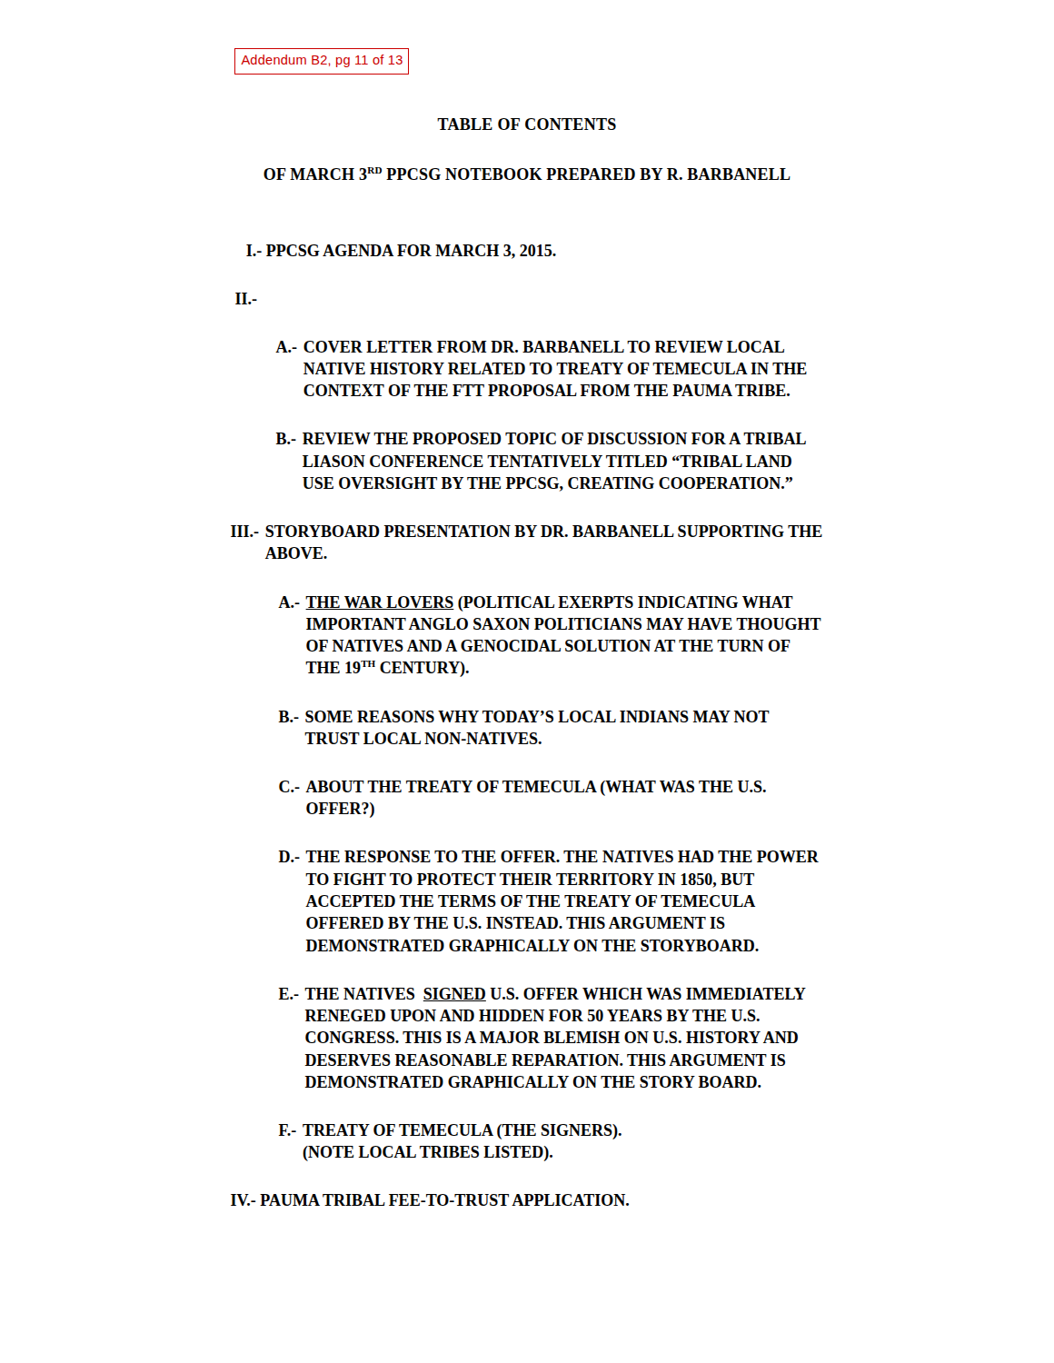Addendum B2, pg 11 of 13
TABLE OF CONTENTS
OF MARCH 3RD PPCSG NOTEBOOK PREPARED BY R. BARBANELL
I.- PPCSG AGENDA FOR MARCH 3, 2015.
II.-
A.- COVER LETTER FROM DR. BARBANELL TO REVIEW LOCAL NATIVE HISTORY RELATED TO TREATY OF TEMECULA IN THE CONTEXT OF THE FTT PROPOSAL FROM THE PAUMA TRIBE.
B.- REVIEW THE PROPOSED TOPIC OF DISCUSSION FOR A TRIBAL LIASON CONFERENCE TENTATIVELY TITLED “TRIBAL LAND USE OVERSIGHT BY THE PPCSG, CREATING COOPERATION.”
III.- STORYBOARD PRESENTATION BY DR. BARBANELL SUPPORTING THE ABOVE.
A.- THE WAR LOVERS (POLITICAL EXERPTS INDICATING WHAT IMPORTANT ANGLO SAXON POLITICIANS MAY HAVE THOUGHT OF NATIVES AND A GENOCIDAL SOLUTION AT THE TURN OF THE 19TH CENTURY).
B.- SOME REASONS WHY TODAY’S LOCAL INDIANS MAY NOT TRUST LOCAL NON-NATIVES.
C.- ABOUT THE TREATY OF TEMECULA (WHAT WAS THE U.S. OFFER?)
D.- THE RESPONSE TO THE OFFER. THE NATIVES HAD THE POWER TO FIGHT TO PROTECT THEIR TERRITORY IN 1850, BUT ACCEPTED THE TERMS OF THE TREATY OF TEMECULA OFFERED BY THE U.S. INSTEAD. THIS ARGUMENT IS DEMONSTRATED GRAPHICALLY ON THE STORYBOARD.
E.- THE NATIVES SIGNED U.S. OFFER WHICH WAS IMMEDIATELY RENEGED UPON AND HIDDEN FOR 50 YEARS BY THE U.S. CONGRESS. THIS IS A MAJOR BLEMISH ON U.S. HISTORY AND DESERVES REASONABLE REPARATION. THIS ARGUMENT IS DEMONSTRATED GRAPHICALLY ON THE STORY BOARD.
F.- TREATY OF TEMECULA (THE SIGNERS).
(NOTE LOCAL TRIBES LISTED).
IV.- PAUMA TRIBAL FEE-TO-TRUST APPLICATION.